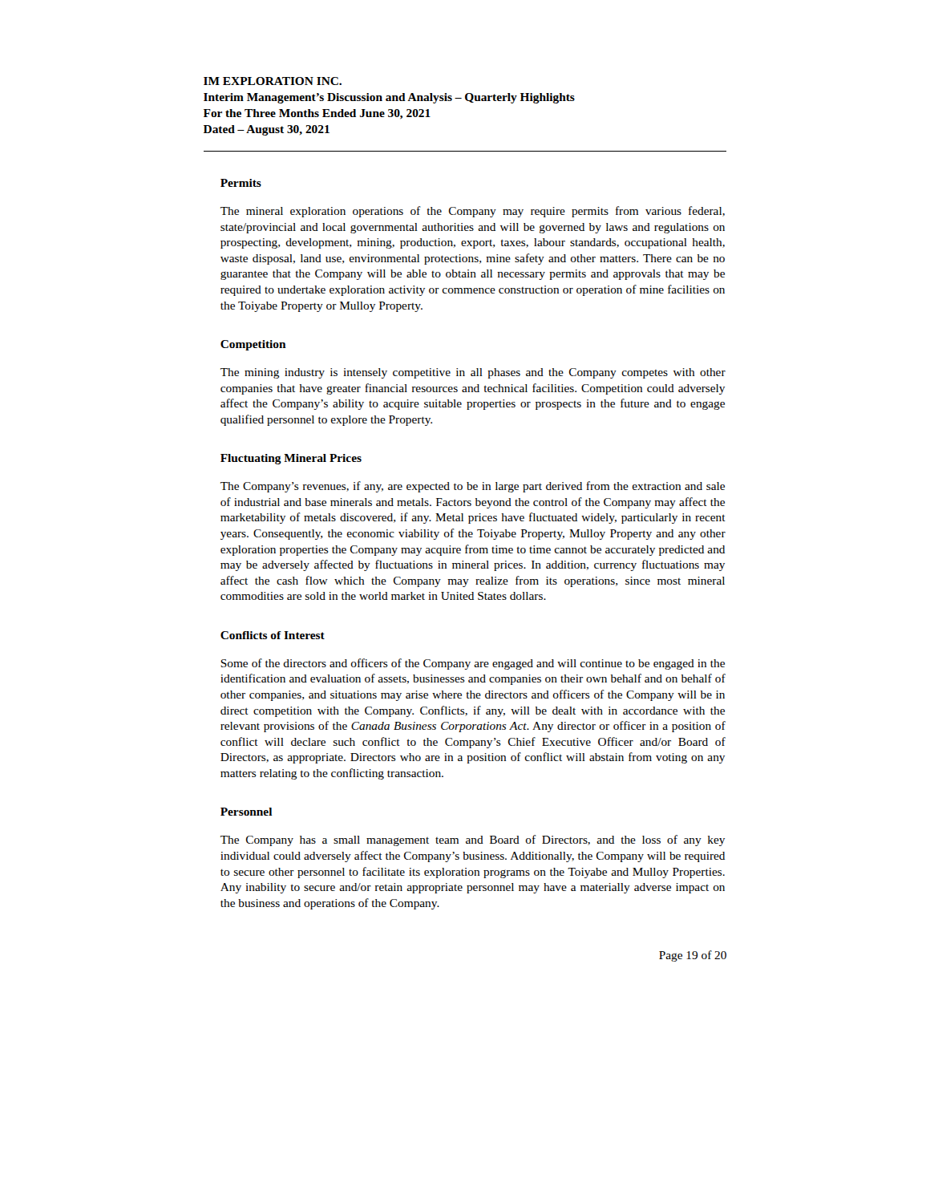IM EXPLORATION INC.
Interim Management’s Discussion and Analysis – Quarterly Highlights
For the Three Months Ended June 30, 2021
Dated – August 30, 2021
Permits
The mineral exploration operations of the Company may require permits from various federal, state/provincial and local governmental authorities and will be governed by laws and regulations on prospecting, development, mining, production, export, taxes, labour standards, occupational health, waste disposal, land use, environmental protections, mine safety and other matters. There can be no guarantee that the Company will be able to obtain all necessary permits and approvals that may be required to undertake exploration activity or commence construction or operation of mine facilities on the Toiyabe Property or Mulloy Property.
Competition
The mining industry is intensely competitive in all phases and the Company competes with other companies that have greater financial resources and technical facilities. Competition could adversely affect the Company’s ability to acquire suitable properties or prospects in the future and to engage qualified personnel to explore the Property.
Fluctuating Mineral Prices
The Company’s revenues, if any, are expected to be in large part derived from the extraction and sale of industrial and base minerals and metals. Factors beyond the control of the Company may affect the marketability of metals discovered, if any. Metal prices have fluctuated widely, particularly in recent years. Consequently, the economic viability of the Toiyabe Property, Mulloy Property and any other exploration properties the Company may acquire from time to time cannot be accurately predicted and may be adversely affected by fluctuations in mineral prices. In addition, currency fluctuations may affect the cash flow which the Company may realize from its operations, since most mineral commodities are sold in the world market in United States dollars.
Conflicts of Interest
Some of the directors and officers of the Company are engaged and will continue to be engaged in the identification and evaluation of assets, businesses and companies on their own behalf and on behalf of other companies, and situations may arise where the directors and officers of the Company will be in direct competition with the Company. Conflicts, if any, will be dealt with in accordance with the relevant provisions of the Canada Business Corporations Act. Any director or officer in a position of conflict will declare such conflict to the Company’s Chief Executive Officer and/or Board of Directors, as appropriate. Directors who are in a position of conflict will abstain from voting on any matters relating to the conflicting transaction.
Personnel
The Company has a small management team and Board of Directors, and the loss of any key individual could adversely affect the Company’s business. Additionally, the Company will be required to secure other personnel to facilitate its exploration programs on the Toiyabe and Mulloy Properties. Any inability to secure and/or retain appropriate personnel may have a materially adverse impact on the business and operations of the Company.
Page 19 of 20